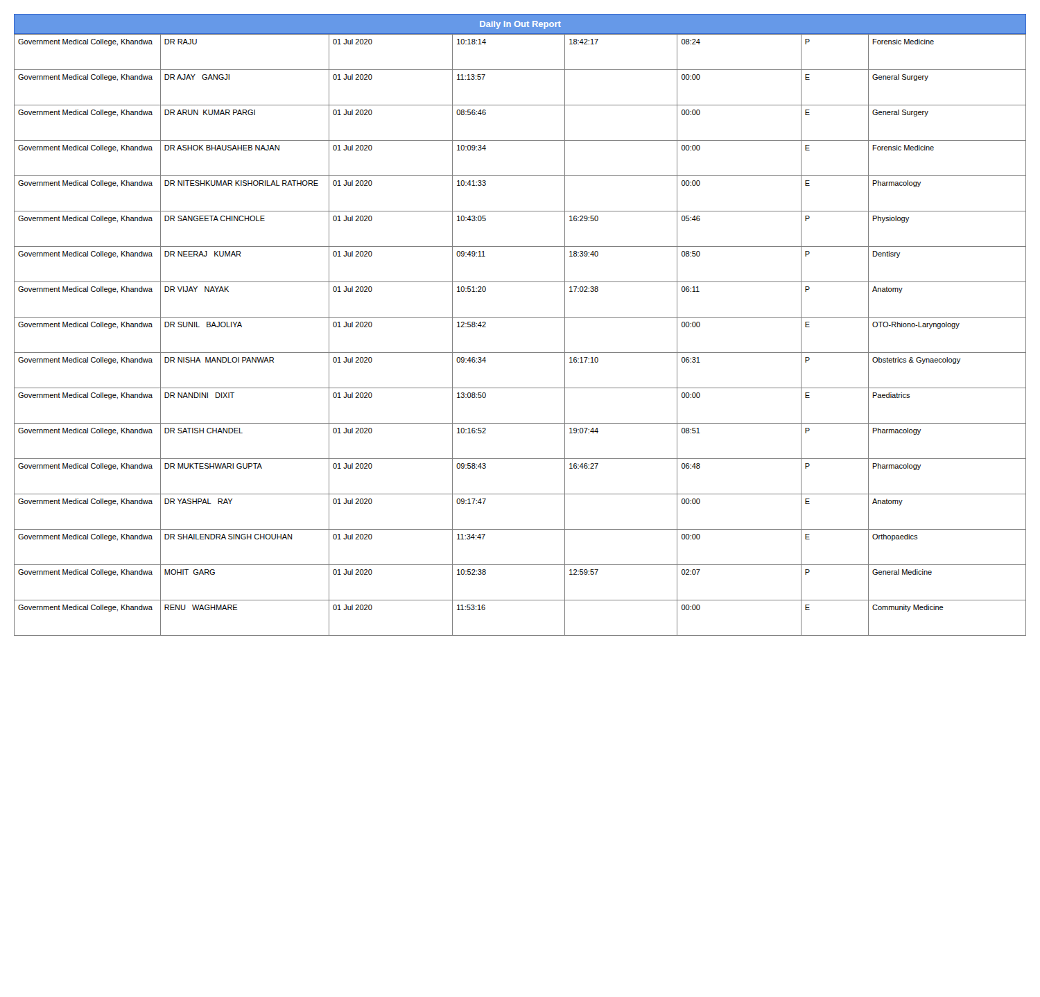Daily In Out Report
| Government Medical College, Khandwa | DR RAJU | 01 Jul 2020 | 10:18:14 | 18:42:17 | 08:24 | P | Forensic Medicine |
| Government Medical College, Khandwa | DR AJAY GANGJI | 01 Jul 2020 | 11:13:57 | | 00:00 | E | General Surgery |
| Government Medical College, Khandwa | DR ARUN KUMAR PARGI | 01 Jul 2020 | 08:56:46 | | 00:00 | E | General Surgery |
| Government Medical College, Khandwa | DR ASHOK BHAUSAHEB NAJAN | 01 Jul 2020 | 10:09:34 | | 00:00 | E | Forensic Medicine |
| Government Medical College, Khandwa | DR NITESHKUMAR KISHORILAL RATHORE | 01 Jul 2020 | 10:41:33 | | 00:00 | E | Pharmacology |
| Government Medical College, Khandwa | DR SANGEETA CHINCHOLE | 01 Jul 2020 | 10:43:05 | 16:29:50 | 05:46 | P | Physiology |
| Government Medical College, Khandwa | DR NEERAJ KUMAR | 01 Jul 2020 | 09:49:11 | 18:39:40 | 08:50 | P | Dentisry |
| Government Medical College, Khandwa | DR VIJAY NAYAK | 01 Jul 2020 | 10:51:20 | 17:02:38 | 06:11 | P | Anatomy |
| Government Medical College, Khandwa | DR SUNIL BAJOLIYA | 01 Jul 2020 | 12:58:42 | | 00:00 | E | OTO-Rhiono-Laryngology |
| Government Medical College, Khandwa | DR NISHA MANDLOI PANWAR | 01 Jul 2020 | 09:46:34 | 16:17:10 | 06:31 | P | Obstetrics & Gynaecology |
| Government Medical College, Khandwa | DR NANDINI DIXIT | 01 Jul 2020 | 13:08:50 | | 00:00 | E | Paediatrics |
| Government Medical College, Khandwa | DR SATISH CHANDEL | 01 Jul 2020 | 10:16:52 | 19:07:44 | 08:51 | P | Pharmacology |
| Government Medical College, Khandwa | DR MUKTESHWARI GUPTA | 01 Jul 2020 | 09:58:43 | 16:46:27 | 06:48 | P | Pharmacology |
| Government Medical College, Khandwa | DR YASHPAL RAY | 01 Jul 2020 | 09:17:47 | | 00:00 | E | Anatomy |
| Government Medical College, Khandwa | DR SHAILENDRA SINGH CHOUHAN | 01 Jul 2020 | 11:34:47 | | 00:00 | E | Orthopaedics |
| Government Medical College, Khandwa | MOHIT GARG | 01 Jul 2020 | 10:52:38 | 12:59:57 | 02:07 | P | General Medicine |
| Government Medical College, Khandwa | RENU WAGHMARE | 01 Jul 2020 | 11:53:16 | | 00:00 | E | Community Medicine |